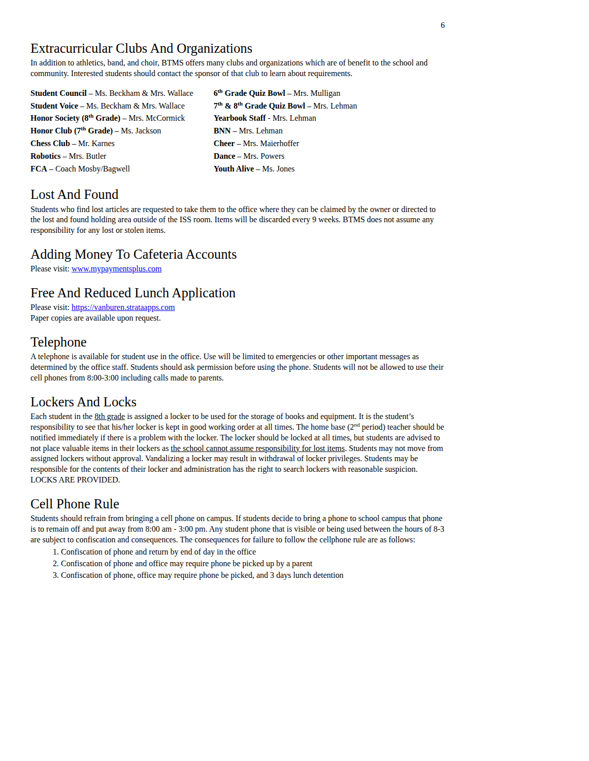6
Extracurricular Clubs And Organizations
In addition to athletics, band, and choir, BTMS offers many clubs and organizations which are of benefit to the school and community. Interested students should contact the sponsor of that club to learn about requirements.
| Student Council – Ms. Beckham & Mrs. Wallace | 6 th Grade Quiz Bowl – Mrs. Mulligan |
| Student Voice – Ms. Beckham & Mrs. Wallace | 7 th & 8 th Grade Quiz Bowl – Mrs. Lehman |
| Honor Society (8 th Grade) – Mrs. McCormick | Yearbook Staff - Mrs. Lehman |
| Honor Club (7 th Grade) – Ms. Jackson | BNN – Mrs. Lehman |
| Chess Club – Mr. Karnes | Cheer – Mrs. Maierhoffer |
| Robotics – Mrs. Butler | Dance – Mrs. Powers |
| FCA – Coach Mosby/Bagwell | Youth Alive – Ms. Jones |
Lost And Found
Students who find lost articles are requested to take them to the office where they can be claimed by the owner or directed to the lost and found holding area outside of the ISS room. Items will be discarded every 9 weeks. BTMS does not assume any responsibility for any lost or stolen items.
Adding Money To Cafeteria Accounts
Please visit: www.mypaymentsplus.com
Free And Reduced Lunch Application
Please visit: https://vanburen.strataapps.com
Paper copies are available upon request.
Telephone
A telephone is available for student use in the office. Use will be limited to emergencies or other important messages as determined by the office staff. Students should ask permission before using the phone. Students will not be allowed to use their cell phones from 8:00-3:00 including calls made to parents.
Lockers And Locks
Each student in the 8th grade is assigned a locker to be used for the storage of books and equipment. It is the student’s responsibility to see that his/her locker is kept in good working order at all times. The home base (2nd period) teacher should be notified immediately if there is a problem with the locker. The locker should be locked at all times, but students are advised to not place valuable items in their lockers as the school cannot assume responsibility for lost items. Students may not move from assigned lockers without approval. Vandalizing a locker may result in withdrawal of locker privileges. Students may be responsible for the contents of their locker and administration has the right to search lockers with reasonable suspicion. LOCKS ARE PROVIDED.
Cell Phone Rule
Students should refrain from bringing a cell phone on campus. If students decide to bring a phone to school campus that phone is to remain off and put away from 8:00 am - 3:00 pm. Any student phone that is visible or being used between the hours of 8-3 are subject to confiscation and consequences. The consequences for failure to follow the cellphone rule are as follows:
Confiscation of phone and return by end of day in the office
Confiscation of phone and office may require phone be picked up by a parent
Confiscation of phone, office may require phone be picked, and 3 days lunch detention